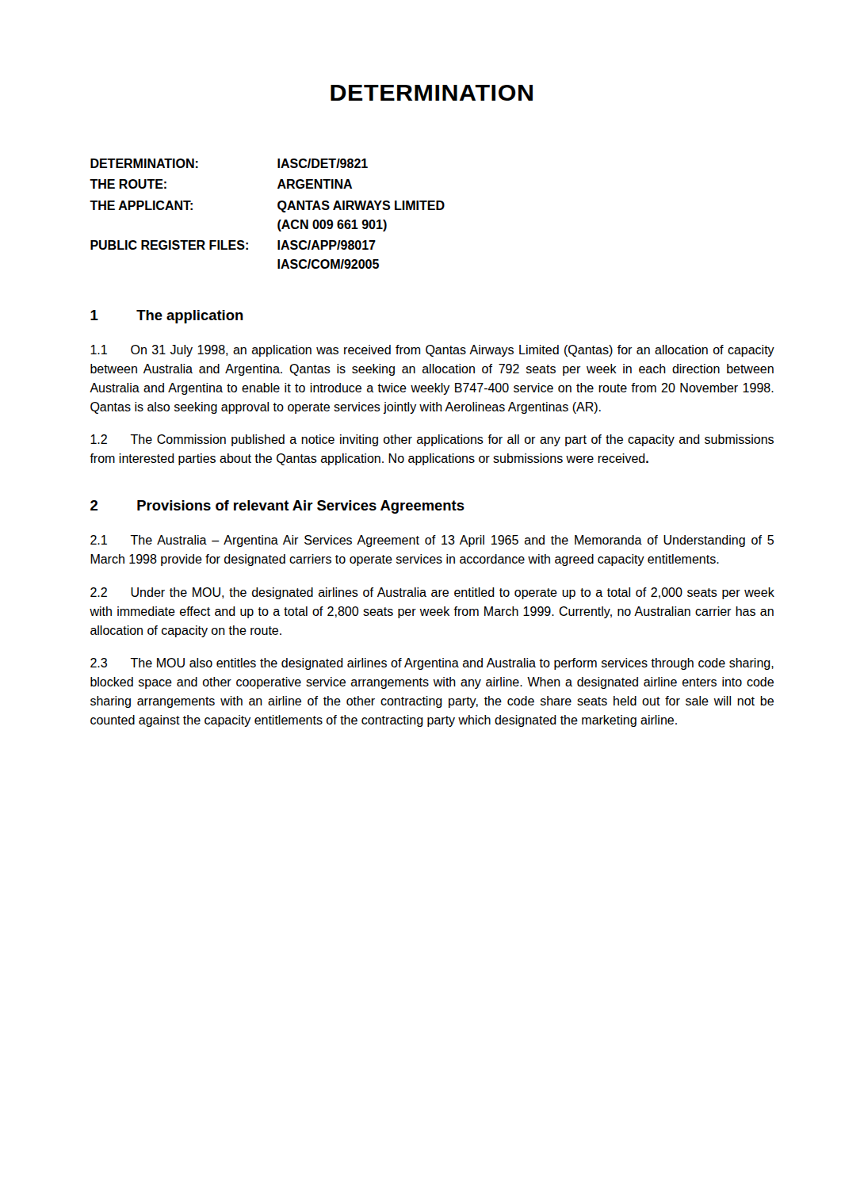DETERMINATION
| DETERMINATION: | IASC/DET/9821 |
| THE ROUTE: | ARGENTINA |
| THE APPLICANT: | QANTAS AIRWAYS LIMITED (ACN 009 661 901) |
| PUBLIC REGISTER FILES: | IASC/APP/98017 IASC/COM/92005 |
1 The application
1.1 On 31 July 1998, an application was received from Qantas Airways Limited (Qantas) for an allocation of capacity between Australia and Argentina. Qantas is seeking an allocation of 792 seats per week in each direction between Australia and Argentina to enable it to introduce a twice weekly B747-400 service on the route from 20 November 1998. Qantas is also seeking approval to operate services jointly with Aerolineas Argentinas (AR).
1.2 The Commission published a notice inviting other applications for all or any part of the capacity and submissions from interested parties about the Qantas application. No applications or submissions were received.
2 Provisions of relevant Air Services Agreements
2.1 The Australia – Argentina Air Services Agreement of 13 April 1965 and the Memoranda of Understanding of 5 March 1998 provide for designated carriers to operate services in accordance with agreed capacity entitlements.
2.2 Under the MOU, the designated airlines of Australia are entitled to operate up to a total of 2,000 seats per week with immediate effect and up to a total of 2,800 seats per week from March 1999. Currently, no Australian carrier has an allocation of capacity on the route.
2.3 The MOU also entitles the designated airlines of Argentina and Australia to perform services through code sharing, blocked space and other cooperative service arrangements with any airline. When a designated airline enters into code sharing arrangements with an airline of the other contracting party, the code share seats held out for sale will not be counted against the capacity entitlements of the contracting party which designated the marketing airline.